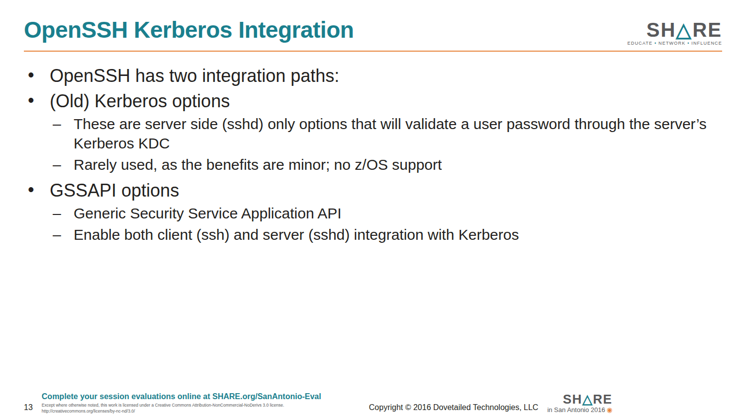OpenSSH Kerberos Integration
SH△RE
EDUCATE • NETWORK • INFLUENCE
OpenSSH has two integration paths:
(Old) Kerberos options
These are server side (sshd) only options that will validate a user password through the server’s Kerberos KDC
Rarely used, as the benefits are minor; no z/OS support
GSSAPI options
Generic Security Service Application API
Enable both client (ssh) and server (sshd) integration with Kerberos
13
Complete your session evaluations online at SHARE.org/SanAntonio-Eval
Except where otherwise noted, this work is licensed under a Creative Commons Attribution-NonCommercial-NoDerivs 3.0 license.
http://creativecommons.org/licenses/by-nc-nd/3.0/
Copyright © 2016 Dovetailed Technologies, LLC
SH△RE
in San Antonio 2016 ◉